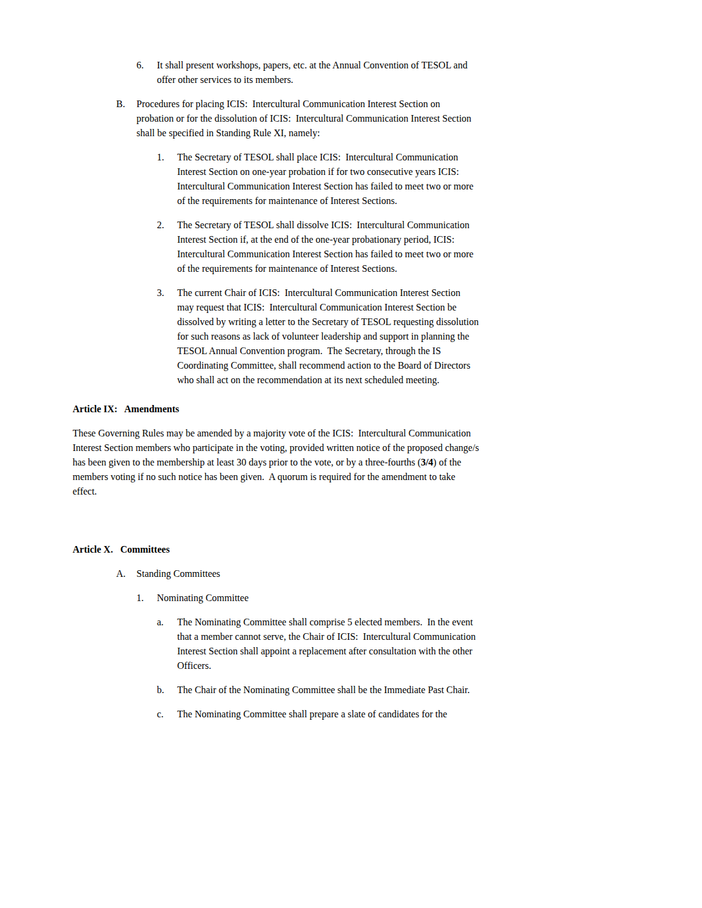6. It shall present workshops, papers, etc. at the Annual Convention of TESOL and offer other services to its members.
B. Procedures for placing ICIS: Intercultural Communication Interest Section on probation or for the dissolution of ICIS: Intercultural Communication Interest Section shall be specified in Standing Rule XI, namely:
1. The Secretary of TESOL shall place ICIS: Intercultural Communication Interest Section on one-year probation if for two consecutive years ICIS: Intercultural Communication Interest Section has failed to meet two or more of the requirements for maintenance of Interest Sections.
2. The Secretary of TESOL shall dissolve ICIS: Intercultural Communication Interest Section if, at the end of the one-year probationary period, ICIS: Intercultural Communication Interest Section has failed to meet two or more of the requirements for maintenance of Interest Sections.
3. The current Chair of ICIS: Intercultural Communication Interest Section may request that ICIS: Intercultural Communication Interest Section be dissolved by writing a letter to the Secretary of TESOL requesting dissolution for such reasons as lack of volunteer leadership and support in planning the TESOL Annual Convention program. The Secretary, through the IS Coordinating Committee, shall recommend action to the Board of Directors who shall act on the recommendation at its next scheduled meeting.
Article IX: Amendments
These Governing Rules may be amended by a majority vote of the ICIS: Intercultural Communication Interest Section members who participate in the voting, provided written notice of the proposed change/s has been given to the membership at least 30 days prior to the vote, or by a three-fourths (3/4) of the members voting if no such notice has been given. A quorum is required for the amendment to take effect.
Article X. Committees
A. Standing Committees
1. Nominating Committee
a. The Nominating Committee shall comprise 5 elected members. In the event that a member cannot serve, the Chair of ICIS: Intercultural Communication Interest Section shall appoint a replacement after consultation with the other Officers.
b. The Chair of the Nominating Committee shall be the Immediate Past Chair.
c. The Nominating Committee shall prepare a slate of candidates for the